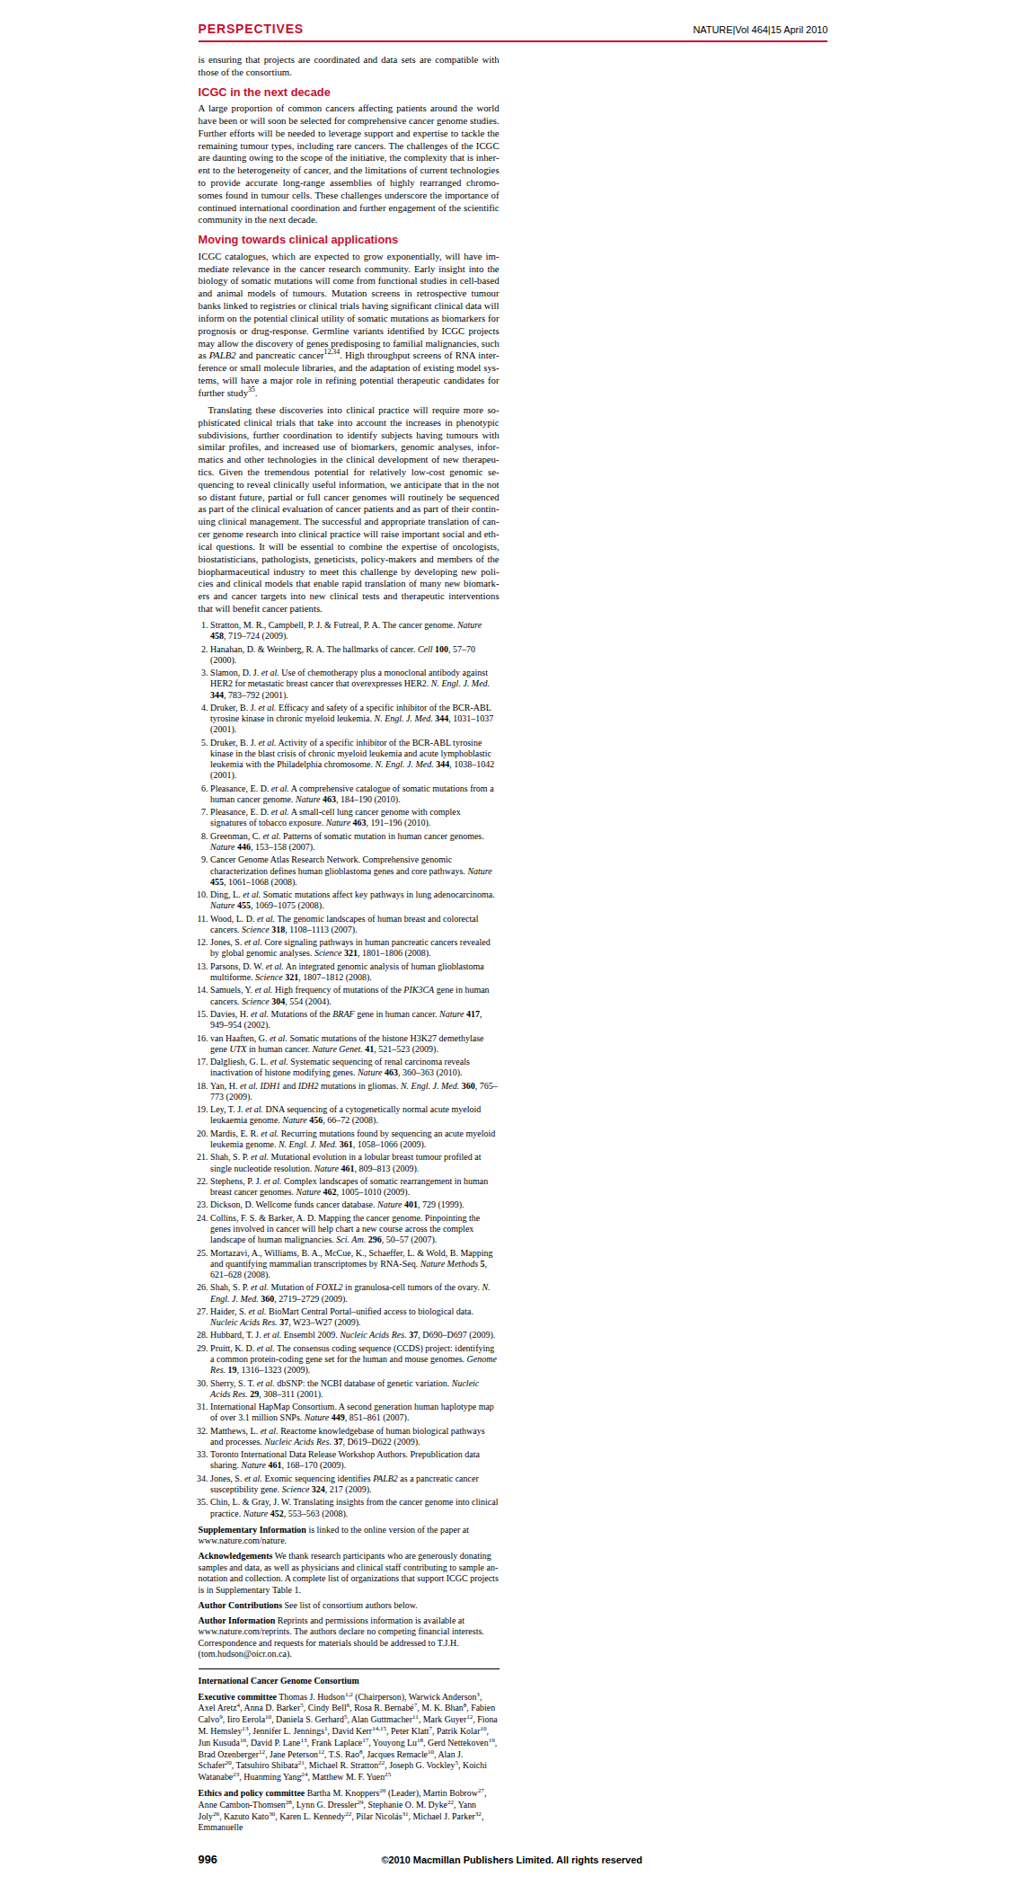PERSPECTIVES
NATURE|Vol 464|15 April 2010
is ensuring that projects are coordinated and data sets are compatible with those of the consortium.
ICGC in the next decade
A large proportion of common cancers affecting patients around the world have been or will soon be selected for comprehensive cancer genome studies. Further efforts will be needed to leverage support and expertise to tackle the remaining tumour types, including rare cancers. The challenges of the ICGC are daunting owing to the scope of the initiative, the complexity that is inherent to the heterogeneity of cancer, and the limitations of current technologies to provide accurate long-range assemblies of highly rearranged chromosomes found in tumour cells. These challenges underscore the importance of continued international coordination and further engagement of the scientific community in the next decade.
Moving towards clinical applications
ICGC catalogues, which are expected to grow exponentially, will have immediate relevance in the cancer research community. Early insight into the biology of somatic mutations will come from functional studies in cell-based and animal models of tumours. Mutation screens in retrospective tumour banks linked to registries or clinical trials having significant clinical data will inform on the potential clinical utility of somatic mutations as biomarkers for prognosis or drug-response. Germline variants identified by ICGC projects may allow the discovery of genes predisposing to familial malignancies, such as PALB2 and pancreatic cancer12,34. High throughput screens of RNA interference or small molecule libraries, and the adaptation of existing model systems, will have a major role in refining potential therapeutic candidates for further study35.
Translating these discoveries into clinical practice will require more sophisticated clinical trials that take into account the increases in phenotypic subdivisions, further coordination to identify subjects having tumours with similar profiles, and increased use of biomarkers, genomic analyses, informatics and other technologies in the clinical development of new therapeutics. Given the tremendous potential for relatively low-cost genomic sequencing to reveal clinically useful information, we anticipate that in the not so distant future, partial or full cancer genomes will routinely be sequenced as part of the clinical evaluation of cancer patients and as part of their continuing clinical management. The successful and appropriate translation of cancer genome research into clinical practice will raise important social and ethical questions. It will be essential to combine the expertise of oncologists, biostatisticians, pathologists, geneticists, policy-makers and members of the biopharmaceutical industry to meet this challenge by developing new policies and clinical models that enable rapid translation of many new biomarkers and cancer targets into new clinical tests and therapeutic interventions that will benefit cancer patients.
Stratton, M. R., Campbell, P. J. & Futreal, P. A. The cancer genome. Nature 458, 719–724 (2009).
Hanahan, D. & Weinberg, R. A. The hallmarks of cancer. Cell 100, 57–70 (2000).
Slamon, D. J. et al. Use of chemotherapy plus a monoclonal antibody against HER2 for metastatic breast cancer that overexpresses HER2. N. Engl. J. Med. 344, 783–792 (2001).
Druker, B. J. et al. Efficacy and safety of a specific inhibitor of the BCR-ABL tyrosine kinase in chronic myeloid leukemia. N. Engl. J. Med. 344, 1031–1037 (2001).
Druker, B. J. et al. Activity of a specific inhibitor of the BCR-ABL tyrosine kinase in the blast crisis of chronic myeloid leukemia and acute lymphoblastic leukemia with the Philadelphia chromosome. N. Engl. J. Med. 344, 1038–1042 (2001).
Pleasance, E. D. et al. A comprehensive catalogue of somatic mutations from a human cancer genome. Nature 463, 184–190 (2010).
Pleasance, E. D. et al. A small-cell lung cancer genome with complex signatures of tobacco exposure. Nature 463, 191–196 (2010).
Greenman, C. et al. Patterns of somatic mutation in human cancer genomes. Nature 446, 153–158 (2007).
Cancer Genome Atlas Research Network. Comprehensive genomic characterization defines human glioblastoma genes and core pathways. Nature 455, 1061–1068 (2008).
Ding, L. et al. Somatic mutations affect key pathways in lung adenocarcinoma. Nature 455, 1069–1075 (2008).
Wood, L. D. et al. The genomic landscapes of human breast and colorectal cancers. Science 318, 1108–1113 (2007).
Jones, S. et al. Core signaling pathways in human pancreatic cancers revealed by global genomic analyses. Science 321, 1801–1806 (2008).
Parsons, D. W. et al. An integrated genomic analysis of human glioblastoma multiforme. Science 321, 1807–1812 (2008).
Samuels, Y. et al. High frequency of mutations of the PIK3CA gene in human cancers. Science 304, 554 (2004).
Davies, H. et al. Mutations of the BRAF gene in human cancer. Nature 417, 949–954 (2002).
van Haaften, G. et al. Somatic mutations of the histone H3K27 demethylase gene UTX in human cancer. Nature Genet. 41, 521–523 (2009).
Dalgliesh, G. L. et al. Systematic sequencing of renal carcinoma reveals inactivation of histone modifying genes. Nature 463, 360–363 (2010).
Yan, H. et al. IDH1 and IDH2 mutations in gliomas. N. Engl. J. Med. 360, 765–773 (2009).
Ley, T. J. et al. DNA sequencing of a cytogenetically normal acute myeloid leukaemia genome. Nature 456, 66–72 (2008).
Mardis, E. R. et al. Recurring mutations found by sequencing an acute myeloid leukemia genome. N. Engl. J. Med. 361, 1058–1066 (2009).
Shah, S. P. et al. Mutational evolution in a lobular breast tumour profiled at single nucleotide resolution. Nature 461, 809–813 (2009).
Stephens, P. J. et al. Complex landscapes of somatic rearrangement in human breast cancer genomes. Nature 462, 1005–1010 (2009).
Dickson, D. Wellcome funds cancer database. Nature 401, 729 (1999).
Collins, F. S. & Barker, A. D. Mapping the cancer genome. Pinpointing the genes involved in cancer will help chart a new course across the complex landscape of human malignancies. Sci. Am. 296, 50–57 (2007).
Mortazavi, A., Williams, B. A., McCue, K., Schaeffer, L. & Wold, B. Mapping and quantifying mammalian transcriptomes by RNA-Seq. Nature Methods 5, 621–628 (2008).
Shah, S. P. et al. Mutation of FOXL2 in granulosa-cell tumors of the ovary. N. Engl. J. Med. 360, 2719–2729 (2009).
Haider, S. et al. BioMart Central Portal–unified access to biological data. Nucleic Acids Res. 37, W23–W27 (2009).
Hubbard, T. J. et al. Ensembl 2009. Nucleic Acids Res. 37, D690–D697 (2009).
Pruitt, K. D. et al. The consensus coding sequence (CCDS) project: identifying a common protein-coding gene set for the human and mouse genomes. Genome Res. 19, 1316–1323 (2009).
Sherry, S. T. et al. dbSNP: the NCBI database of genetic variation. Nucleic Acids Res. 29, 308–311 (2001).
International HapMap Consortium. A second generation human haplotype map of over 3.1 million SNPs. Nature 449, 851–861 (2007).
Matthews, L. et al. Reactome knowledgebase of human biological pathways and processes. Nucleic Acids Res. 37, D619–D622 (2009).
Toronto International Data Release Workshop Authors. Prepublication data sharing. Nature 461, 168–170 (2009).
Jones, S. et al. Exomic sequencing identifies PALB2 as a pancreatic cancer susceptibility gene. Science 324, 217 (2009).
Chin, L. & Gray, J. W. Translating insights from the cancer genome into clinical practice. Nature 452, 553–563 (2008).
Supplementary Information is linked to the online version of the paper at www.nature.com/nature.
Acknowledgements We thank research participants who are generously donating samples and data, as well as physicians and clinical staff contributing to sample annotation and collection. A complete list of organizations that support ICGC projects is in Supplementary Table 1.
Author Contributions See list of consortium authors below.
Author Information Reprints and permissions information is available at www.nature.com/reprints. The authors declare no competing financial interests. Correspondence and requests for materials should be addressed to T.J.H. (tom.hudson@oicr.on.ca).
International Cancer Genome Consortium
Executive committee Thomas J. Hudson1,2 (Chairperson), Warwick Anderson3, Axel Aretz4, Anna D. Barker5, Cindy Bell6, Rosa R. Bernabé7, M. K. Bhan8, Fabien Calvo9, Iiro Eerola10, Daniela S. Gerhard5, Alan Guttmacher11, Mark Guyer12, Fiona M. Hemsley13, Jennifer L. Jennings1, David Kerr14,15, Peter Klatt7, Patrik Kolar10, Jun Kusuda16, David P. Lane13, Frank Laplace17, Youyong Lu18, Gerd Nettekoven19, Brad Ozenberger12, Jane Peterson12, T.S. Rao8, Jacques Remacle10, Alan J. Schafer20, Tatsuhiro Shibata21, Michael R. Stratton22, Joseph G. Vockley5, Koichi Watanabe23, Huanming Yang24, Matthew M. F. Yuen25
Ethics and policy committee Bartha M. Knoppers26 (Leader), Martin Bobrow27, Anne Cambon-Thomsen28, Lynn G. Dressler29, Stephanie O. M. Dyke22, Yann Joly26, Kazuto Kato30, Karen L. Kennedy22, Pilar Nicolás31, Michael J. Parker32, Emmanuelle
996
©2010 Macmillan Publishers Limited. All rights reserved